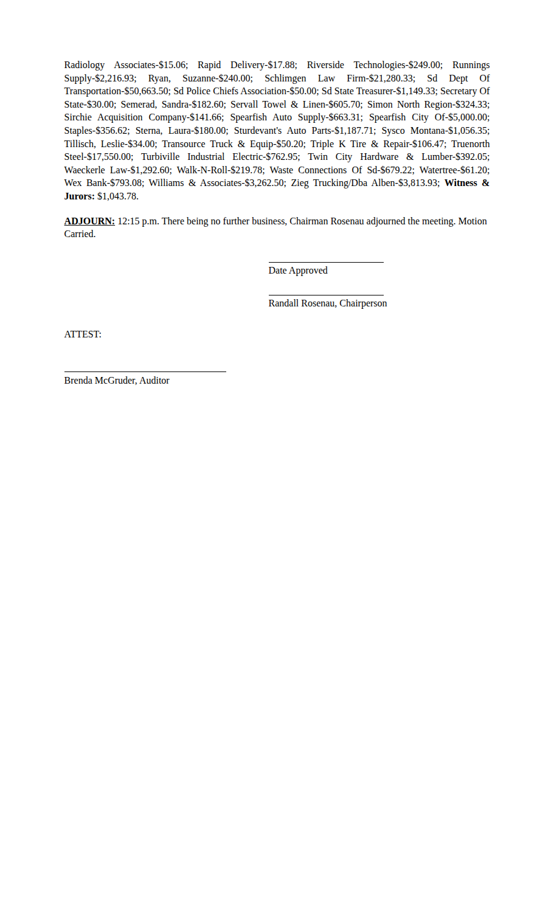Radiology Associates-$15.06; Rapid Delivery-$17.88; Riverside Technologies-$249.00; Runnings Supply-$2,216.93; Ryan, Suzanne-$240.00; Schlimgen Law Firm-$21,280.33; Sd Dept Of Transportation-$50,663.50; Sd Police Chiefs Association-$50.00; Sd State Treasurer-$1,149.33; Secretary Of State-$30.00; Semerad, Sandra-$182.60; Servall Towel & Linen-$605.70; Simon North Region-$324.33; Sirchie Acquisition Company-$141.66; Spearfish Auto Supply-$663.31; Spearfish City Of-$5,000.00; Staples-$356.62; Sterna, Laura-$180.00; Sturdevant's Auto Parts-$1,187.71; Sysco Montana-$1,056.35; Tillisch, Leslie-$34.00; Transource Truck & Equip-$50.20; Triple K Tire & Repair-$106.47; Truenorth Steel-$17,550.00; Turbiville Industrial Electric-$762.95; Twin City Hardware & Lumber-$392.05; Waeckerle Law-$1,292.60; Walk-N-Roll-$219.78; Waste Connections Of Sd-$679.22; Watertree-$61.20; Wex Bank-$793.08; Williams & Associates-$3,262.50; Zieg Trucking/Dba Alben-$3,813.93; Witness & Jurors: $1,043.78.
ADJOURN: 12:15 p.m. There being no further business, Chairman Rosenau adjourned the meeting. Motion Carried.
Date Approved
Randall Rosenau, Chairperson
ATTEST:
Brenda McGruder, Auditor